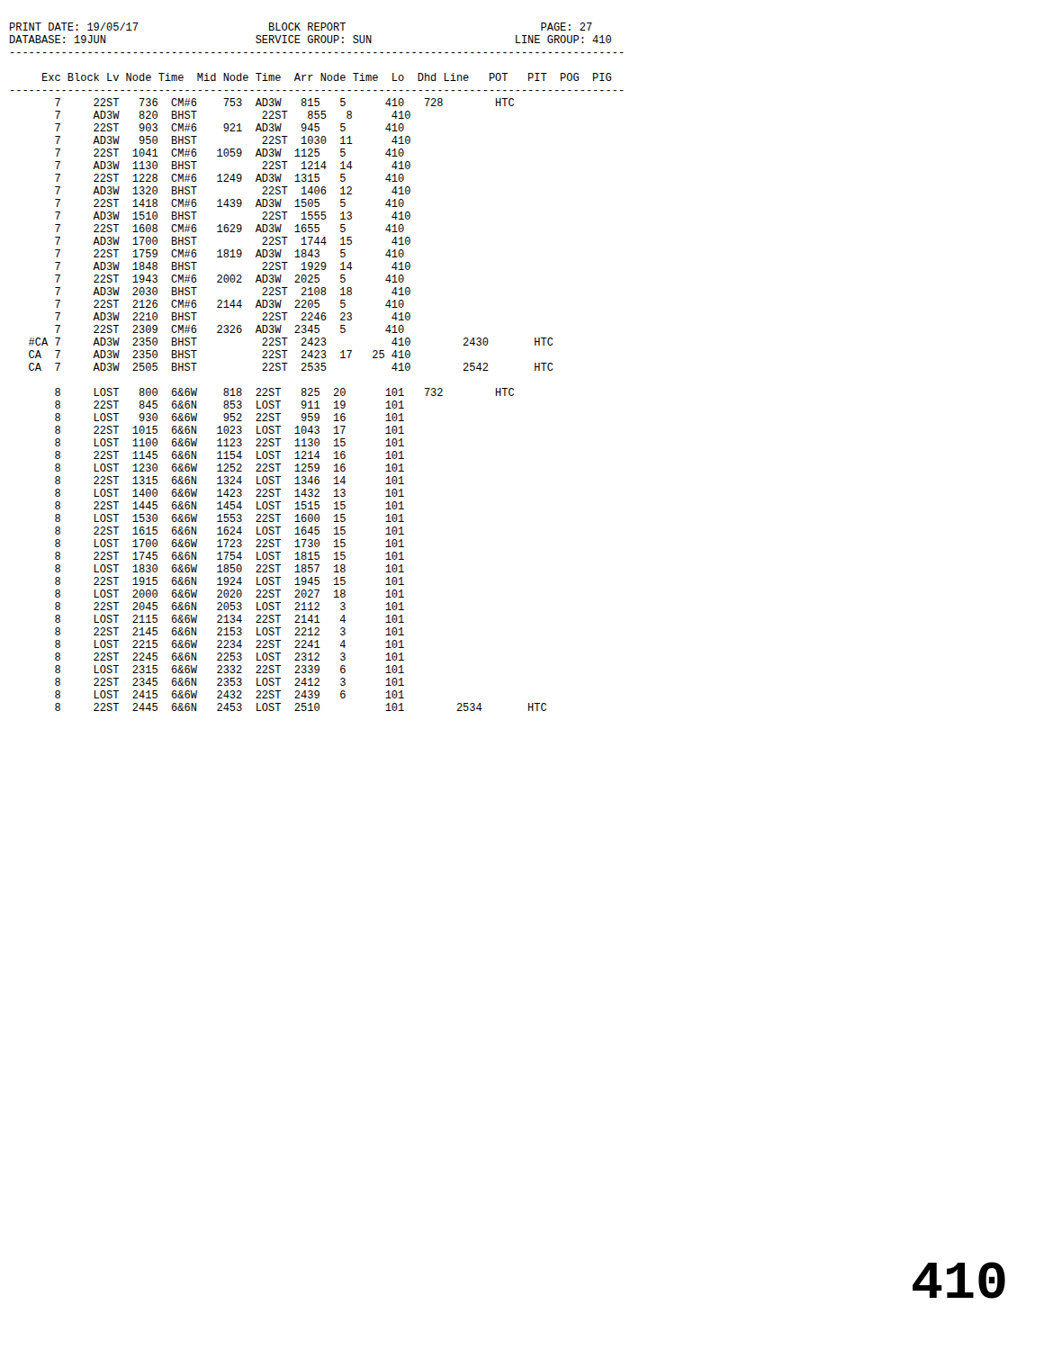PRINT DATE: 19/05/17 BLOCK REPORT PAGE: 27 DATABASE: 19JUN SERVICE GROUP: SUN LINE GROUP: 410 ----------------------------------------------------------------------------------------------- Exc Block Lv Node Time Mid Node Time Arr Node Time Lo Dhd Line POT PIT POG PIG ----------------------------------------------------------------------------------------------- 7 22ST 736 CM#6 753 AD3W 815 5 410 728 HTC 7 AD3W 820 BHST 22ST 855 8 410 7 22ST 903 CM#6 921 AD3W 945 5 410 7 AD3W 950 BHST 22ST 1030 11 410 7 22ST 1041 CM#6 1059 AD3W 1125 5 410 7 AD3W 1130 BHST 22ST 1214 14 410 7 22ST 1228 CM#6 1249 AD3W 1315 5 410 7 AD3W 1320 BHST 22ST 1406 12 410 7 22ST 1418 CM#6 1439 AD3W 1505 5 410 7 AD3W 1510 BHST 22ST 1555 13 410 7 22ST 1608 CM#6 1629 AD3W 1655 5 410 7 AD3W 1700 BHST 22ST 1744 15 410 7 22ST 1759 CM#6 1819 AD3W 1843 5 410 7 AD3W 1848 BHST 22ST 1929 14 410 7 22ST 1943 CM#6 2002 AD3W 2025 5 410 7 AD3W 2030 BHST 22ST 2108 18 410 7 22ST 2126 CM#6 2144 AD3W 2205 5 410 7 AD3W 2210 BHST 22ST 2246 23 410 7 22ST 2309 CM#6 2326 AD3W 2345 5 410 #CA 7 AD3W 2350 BHST 22ST 2423 410 2430 HTC CA 7 AD3W 2350 BHST 22ST 2423 17 25 410 CA 7 AD3W 2505 BHST 22ST 2535 410 2542 HTC 8 LOST 800 6&6W 818 22ST 825 20 101 732 HTC 8 22ST 845 6&6N 853 LOST 911 19 101 8 LOST 930 6&6W 952 22ST 959 16 101 8 22ST 1015 6&6N 1023 LOST 1043 17 101 8 LOST 1100 6&6W 1123 22ST 1130 15 101 8 22ST 1145 6&6N 1154 LOST 1214 16 101 8 LOST 1230 6&6W 1252 22ST 1259 16 101 8 22ST 1315 6&6N 1324 LOST 1346 14 101 8 LOST 1400 6&6W 1423 22ST 1432 13 101 8 22ST 1445 6&6N 1454 LOST 1515 15 101 8 LOST 1530 6&6W 1553 22ST 1600 15 101 8 22ST 1615 6&6N 1624 LOST 1645 15 101 8 LOST 1700 6&6W 1723 22ST 1730 15 101 8 22ST 1745 6&6N 1754 LOST 1815 15 101 8 LOST 1830 6&6W 1850 22ST 1857 18 101 8 22ST 1915 6&6N 1924 LOST 1945 15 101 8 LOST 2000 6&6W 2020 22ST 2027 18 101 8 22ST 2045 6&6N 2053 LOST 2112 3 101 8 LOST 2115 6&6W 2134 22ST 2141 4 101 8 22ST 2145 6&6N 2153 LOST 2212 3 101 8 LOST 2215 6&6W 2234 22ST 2241 4 101 8 22ST 2245 6&6N 2253 LOST 2312 3 101 8 LOST 2315 6&6W 2332 22ST 2339 6 101 8 22ST 2345 6&6N 2353 LOST 2412 3 101 8 LOST 2415 6&6W 2432 22ST 2439 6 101 8 22ST 2445 6&6N 2453 LOST 2510 101 2534 HTC
410